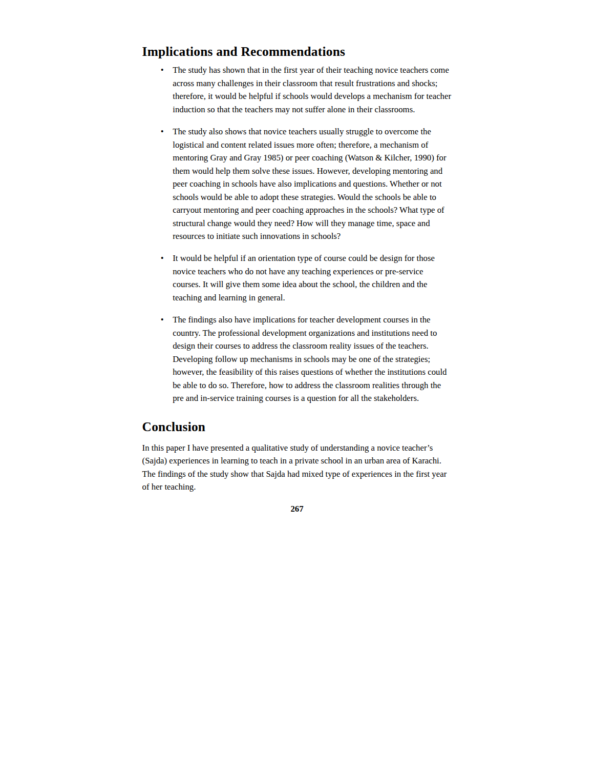Implications and Recommendations
The study has shown that in the first year of their teaching novice teachers come across many challenges in their classroom that result frustrations and shocks; therefore, it would be helpful if schools would develops a mechanism for teacher induction so that the teachers may not suffer alone in their classrooms.
The study also shows that novice teachers usually struggle to overcome the logistical and content related issues more often; therefore, a mechanism of mentoring Gray and Gray 1985) or peer coaching (Watson & Kilcher, 1990) for them would help them solve these issues. However, developing mentoring and peer coaching in schools have also implications and questions. Whether or not schools would be able to adopt these strategies. Would the schools be able to carryout mentoring and peer coaching approaches in the schools? What type of structural change would they need? How will they manage time, space and resources to initiate such innovations in schools?
It would be helpful if an orientation type of course could be design for those novice teachers who do not have any teaching experiences or pre-service courses. It will give them some idea about the school, the children and the teaching and learning in general.
The findings also have implications for teacher development courses in the country. The professional development organizations and institutions need to design their courses to address the classroom reality issues of the teachers. Developing follow up mechanisms in schools may be one of the strategies; however, the feasibility of this raises questions of whether the institutions could be able to do so. Therefore, how to address the classroom realities through the pre and in-service training courses is a question for all the stakeholders.
Conclusion
In this paper I have presented a qualitative study of understanding a novice teacher’s (Sajda) experiences in learning to teach in a private school in an urban area of Karachi. The findings of the study show that Sajda had mixed type of experiences in the first year of her teaching.
267